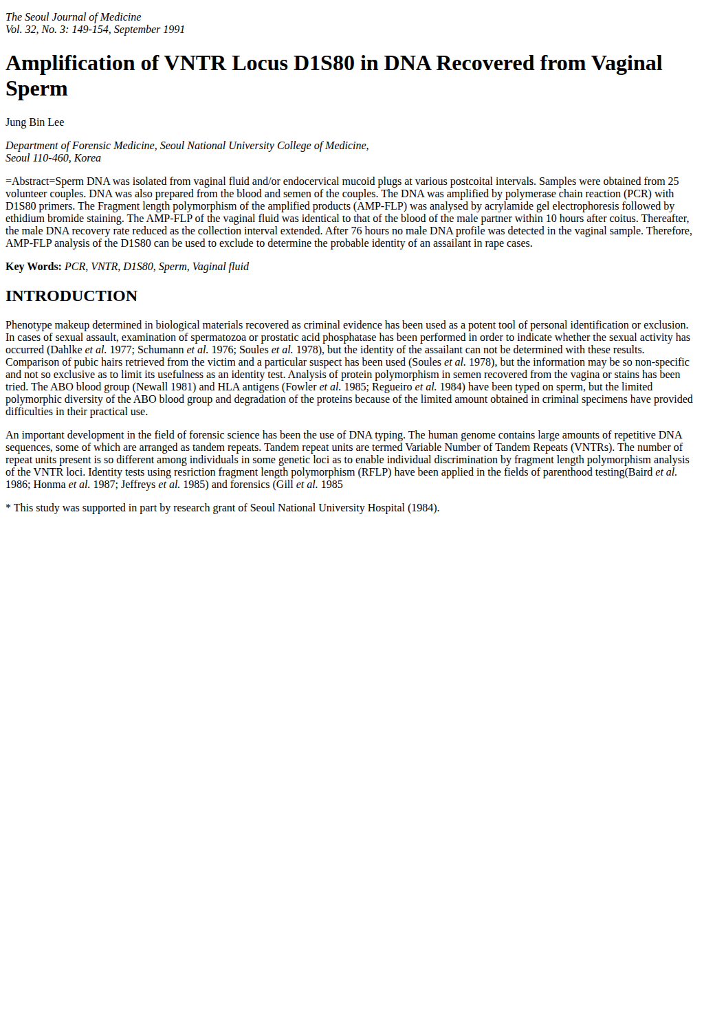The Seoul Journal of Medicine
Vol. 32, No. 3: 149-154, September 1991
Amplification of VNTR Locus D1S80 in DNA Recovered from Vaginal Sperm
Jung Bin Lee
Department of Forensic Medicine, Seoul National University College of Medicine,
Seoul 110-460, Korea
=Abstract=Sperm DNA was isolated from vaginal fluid and/or endocervical mucoid plugs at various postcoital intervals. Samples were obtained from 25 volunteer couples. DNA was also prepared from the blood and semen of the couples. The DNA was amplified by polymerase chain reaction (PCR) with D1S80 primers. The Fragment length polymorphism of the amplified products (AMP-FLP) was analysed by acrylamide gel electrophoresis followed by ethidium bromide staining. The AMP-FLP of the vaginal fluid was identical to that of the blood of the male partner within 10 hours after coitus. Thereafter, the male DNA recovery rate reduced as the collection interval extended. After 76 hours no male DNA profile was detected in the vaginal sample. Therefore, AMP-FLP analysis of the D1S80 can be used to exclude to determine the probable identity of an assailant in rape cases.
Key Words: PCR, VNTR, D1S80, Sperm, Vaginal fluid
INTRODUCTION
Phenotype makeup determined in biological materials recovered as criminal evidence has been used as a potent tool of personal identification or exclusion. In cases of sexual assault, examination of spermatozoa or prostatic acid phosphatase has been performed in order to indicate whether the sexual activity has occurred (Dahlke et al. 1977; Schumann et al. 1976; Soules et al. 1978), but the identity of the assailant can not be determined with these results. Comparison of pubic hairs retrieved from the victim and a particular suspect has been used (Soules et al. 1978), but the information may be so non-specific and not so exclusive as to limit its usefulness as an identity test. Analysis of protein polymorphism in semen recovered from the vagina or stains has been tried. The ABO blood group (Newall 1981) and HLA antigens (Fowler et al. 1985; Regueiro et al. 1984) have been typed on sperm, but the limited polymorphic diversity of the ABO blood group and degradation of the proteins because of the limited amount obtained in criminal specimens have provided difficulties in their practical use.
An important development in the field of forensic science has been the use of DNA typing. The human genome contains large amounts of repetitive DNA sequences, some of which are arranged as tandem repeats. Tandem repeat units are termed Variable Number of Tandem Repeats (VNTRs). The number of repeat units present is so different among individuals in some genetic loci as to enable individual discrimination by fragment length polymorphism analysis of the VNTR loci. Identity tests using resriction fragment length polymorphism (RFLP) have been applied in the fields of parenthood testing(Baird et al. 1986; Honma et al. 1987; Jeffreys et al. 1985) and forensics (Gill et al. 1985
* This study was supported in part by research grant of Seoul National University Hospital (1984).